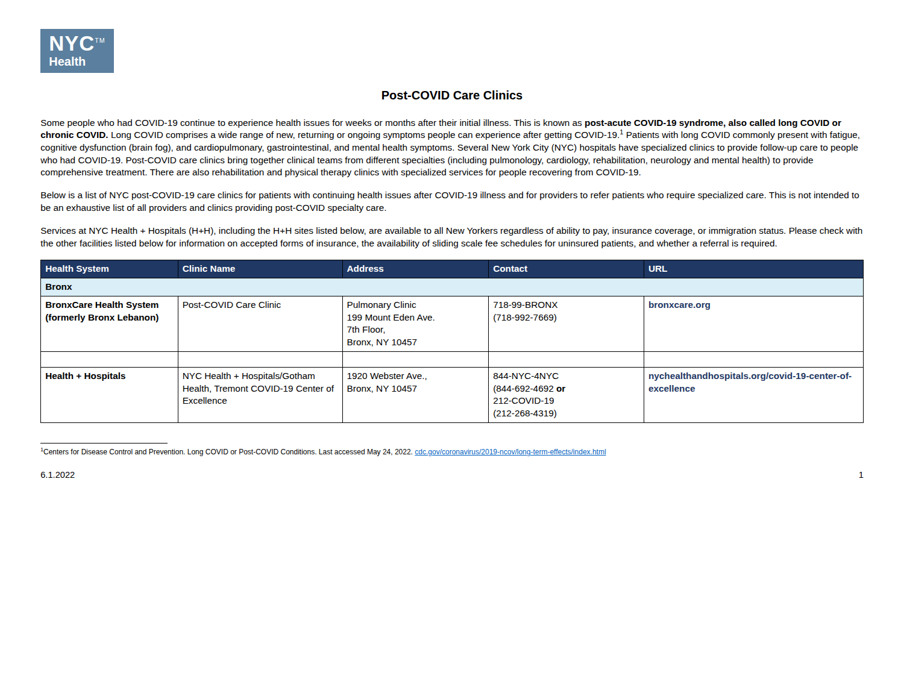NYCTM Health
Post-COVID Care Clinics
Some people who had COVID-19 continue to experience health issues for weeks or months after their initial illness. This is known as post-acute COVID-19 syndrome, also called long COVID or chronic COVID. Long COVID comprises a wide range of new, returning or ongoing symptoms people can experience after getting COVID-19.1 Patients with long COVID commonly present with fatigue, cognitive dysfunction (brain fog), and cardiopulmonary, gastrointestinal, and mental health symptoms. Several New York City (NYC) hospitals have specialized clinics to provide follow-up care to people who had COVID-19. Post-COVID care clinics bring together clinical teams from different specialties (including pulmonology, cardiology, rehabilitation, neurology and mental health) to provide comprehensive treatment. There are also rehabilitation and physical therapy clinics with specialized services for people recovering from COVID-19.
Below is a list of NYC post-COVID-19 care clinics for patients with continuing health issues after COVID-19 illness and for providers to refer patients who require specialized care. This is not intended to be an exhaustive list of all providers and clinics providing post-COVID specialty care.
Services at NYC Health + Hospitals (H+H), including the H+H sites listed below, are available to all New Yorkers regardless of ability to pay, insurance coverage, or immigration status. Please check with the other facilities listed below for information on accepted forms of insurance, the availability of sliding scale fee schedules for uninsured patients, and whether a referral is required.
| Health System | Clinic Name | Address | Contact | URL |
| --- | --- | --- | --- | --- |
| Bronx |
| BronxCare Health System (formerly Bronx Lebanon) | Post-COVID Care Clinic | Pulmonary Clinic 199 Mount Eden Ave. 7th Floor, Bronx, NY 10457 | 718-99-BRONX (718-992-7669) | bronxcare.org |
| Health + Hospitals | NYC Health + Hospitals/Gotham Health, Tremont COVID-19 Center of Excellence | 1920 Webster Ave., Bronx, NY 10457 | 844-NYC-4NYC (844-692-4692 or 212-COVID-19 (212-268-4319) | nychealthandhospitals.org/covid-19-center-of-excellence |
1Centers for Disease Control and Prevention. Long COVID or Post-COVID Conditions. Last accessed May 24, 2022. cdc.gov/coronavirus/2019-ncov/long-term-effects/index.html
6.1.2022 1